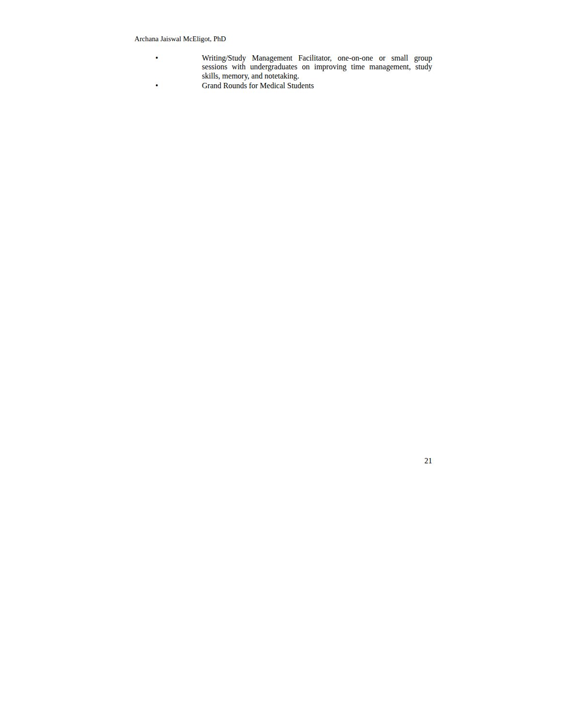Archana Jaiswal McEligot, PhD
Writing/Study Management Facilitator, one-on-one or small group sessions with undergraduates on improving time management, study skills, memory, and notetaking.
Grand Rounds for Medical Students
21